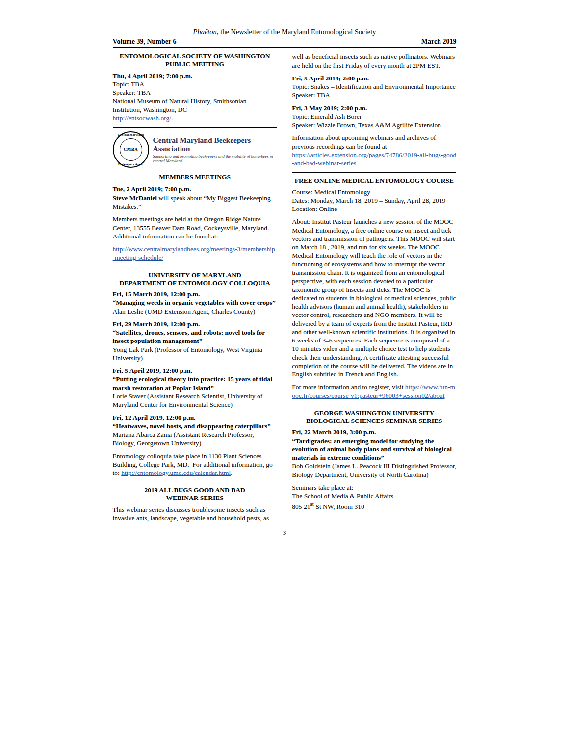Phaëton, the Newsletter of the Maryland Entomological Society
Volume 39, Number 6 March 2019
Entomological Society of Washington
Public Meeting
Thu, 4 April 2019; 7:00 p.m.
Topic: TBA
Speaker: TBA
National Museum of Natural History, Smithsonian Institution, Washington, DC
http://entsocwash.org/.
Central Maryland
CMBA
Beekeepers Assoc
Central Maryland Beekeepers Association
Supporting and promoting beekeepers and the viability of honeybees in central Maryland
Members Meetings
Tue, 2 April 2019; 7:00 p.m.
Steve McDaniel will speak about “My Biggest Beekeeping Mistakes.”
Members meetings are held at the Oregon Ridge Nature Center, 13555 Beaver Dam Road, Cockeysville, Maryland. Additional information can be found at:
http://www.centralmarylandbees.org/meetings-3/membership-meeting-schedule/
University of Maryland
Department of Entomology Colloquia
Fri, 15 March 2019, 12:00 p.m.
“Managing weeds in organic vegetables with cover crops”
Alan Leslie (UMD Extension Agent, Charles County)
Fri, 29 March 2019, 12:00 p.m.
“Satellites, drones, sensors, and robots: novel tools for insect population management”
Yong-Lak Park (Professor of Entomology, West Virginia University)
Fri, 5 April 2019, 12:00 p.m.
“Putting ecological theory into practice: 15 years of tidal marsh restoration at Poplar Island”
Lorie Staver (Assistant Research Scientist, University of Maryland Center for Environmental Science)
Fri, 12 April 2019, 12:00 p.m.
“Heatwaves, novel hosts, and disappearing caterpillars”
Mariana Abarca Zama (Assistant Research Professor, Biology, Georgetown University)
Entomology colloquia take place in 1130 Plant Sciences Building, College Park, MD. For additional information, go to: http://entomology.umd.edu/calendar.html.
2019 All Bugs Good and Bad
Webinar Series
This webinar series discusses troublesome insects such as invasive ants, landscape, vegetable and household pests, as
well as beneficial insects such as native pollinators. Webinars are held on the first Friday of every month at 2PM EST.
Fri, 5 April 2019; 2:00 p.m.
Topic: Snakes – Identification and Environmental Importance
Speaker: TBA
Fri, 3 May 2019; 2:00 p.m.
Topic: Emerald Ash Borer
Speaker: Wizzie Brown, Texas A&M Agrilife Extension
Information about upcoming webinars and archives of previous recordings can be found at
https://articles.extension.org/pages/74786/2019-all-bugs-good-and-bad-webinar-series
Free Online Medical Entomology Course
Course: Medical Entomology
Dates: Monday, March 18, 2019 – Sunday, April 28, 2019
Location: Online
About: Institut Pasteur launches a new session of the MOOC Medical Entomology, a free online course on insect and tick vectors and transmission of pathogens. This MOOC will start on March 18 , 2019, and run for six weeks. The MOOC Medical Entomology will teach the role of vectors in the functioning of ecosystems and how to interrupt the vector transmission chain. It is organized from an entomological perspective, with each session devoted to a particular taxonomic group of insects and ticks. The MOOC is dedicated to students in biological or medical sciences, public health advisors (human and animal health), stakeholders in vector control, researchers and NGO members. It will be delivered by a team of experts from the Institut Pasteur, IRD and other well-known scientific institutions. It is organized in 6 weeks of 3–6 sequences. Each sequence is composed of a 10 minutes video and a multiple choice test to help students check their understanding. A certificate attesting successful completion of the course will be delivered. The videos are in English subtitled in French and English.
For more information and to register, visit https://www.fun-mooc.fr/courses/course-v1:pasteur+96003+session02/about
George Washington University
Biological Sciences Seminar Series
Fri, 22 March 2019, 3:00 p.m.
“Tardigrades: an emerging model for studying the evolution of animal body plans and survival of biological materials in extreme conditions”
Bob Goldstein (James L. Peacock III Distinguished Professor, Biology Department, University of North Carolina)
Seminars take place at:
The School of Media & Public Affairs
805 21st St NW, Room 310
3